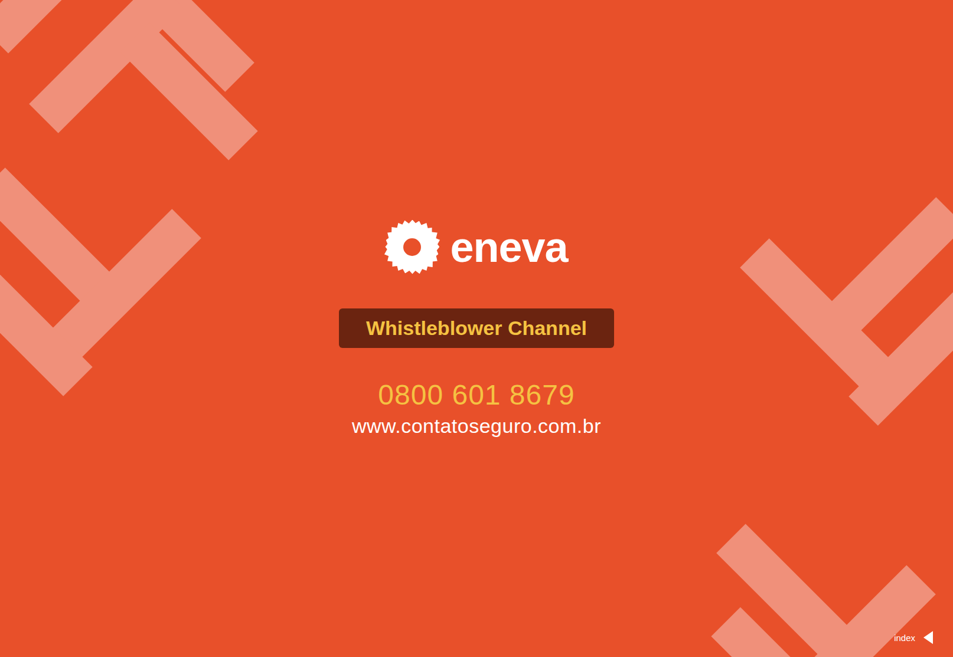eneva
Whistleblower Channel
0800 601 8679
www.contatoseguro.com.br
index